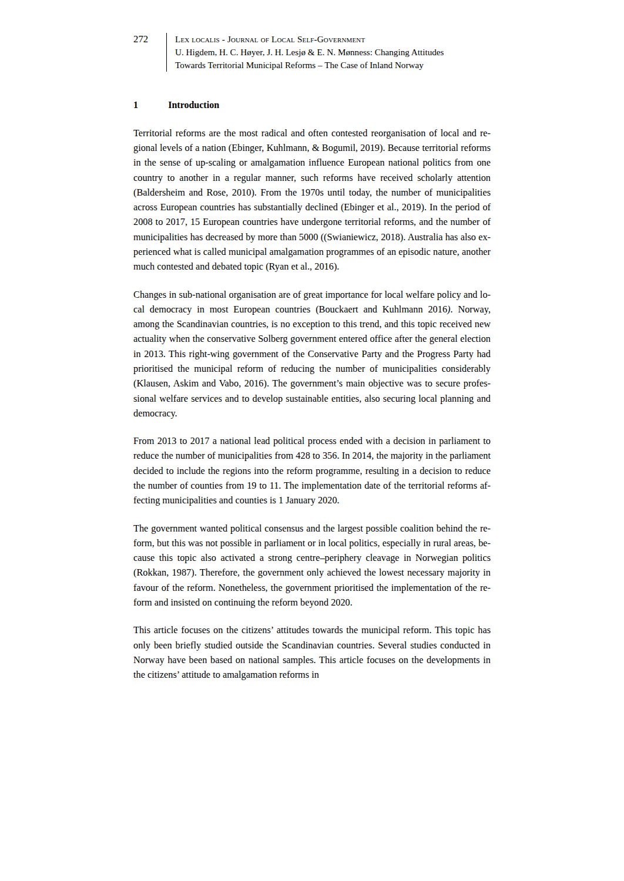272
Lex localis - Journal of Local Self-Government
U. Higdem, H. C. Høyer, J. H. Lesjø & E. N. Mønness: Changing Attitudes
Towards Territorial Municipal Reforms – The Case of Inland Norway
1 Introduction
Territorial reforms are the most radical and often contested reorganisation of local and regional levels of a nation (Ebinger, Kuhlmann, & Bogumil, 2019). Because territorial reforms in the sense of up-scaling or amalgamation influence European national politics from one country to another in a regular manner, such reforms have received scholarly attention (Baldersheim and Rose, 2010). From the 1970s until today, the number of municipalities across European countries has substantially declined (Ebinger et al., 2019). In the period of 2008 to 2017, 15 European countries have undergone territorial reforms, and the number of municipalities has decreased by more than 5000 ((Swianiewicz, 2018). Australia has also experienced what is called municipal amalgamation programmes of an episodic nature, another much contested and debated topic (Ryan et al., 2016).
Changes in sub-national organisation are of great importance for local welfare policy and local democracy in most European countries (Bouckaert and Kuhlmann 2016). Norway, among the Scandinavian countries, is no exception to this trend, and this topic received new actuality when the conservative Solberg government entered office after the general election in 2013. This right-wing government of the Conservative Party and the Progress Party had prioritised the municipal reform of reducing the number of municipalities considerably (Klausen, Askim and Vabo, 2016). The government’s main objective was to secure professional welfare services and to develop sustainable entities, also securing local planning and democracy.
From 2013 to 2017 a national lead political process ended with a decision in parliament to reduce the number of municipalities from 428 to 356. In 2014, the majority in the parliament decided to include the regions into the reform programme, resulting in a decision to reduce the number of counties from 19 to 11. The implementation date of the territorial reforms affecting municipalities and counties is 1 January 2020.
The government wanted political consensus and the largest possible coalition behind the reform, but this was not possible in parliament or in local politics, especially in rural areas, because this topic also activated a strong centre–periphery cleavage in Norwegian politics (Rokkan, 1987). Therefore, the government only achieved the lowest necessary majority in favour of the reform. Nonetheless, the government prioritised the implementation of the reform and insisted on continuing the reform beyond 2020.
This article focuses on the citizens’ attitudes towards the municipal reform. This topic has only been briefly studied outside the Scandinavian countries. Several studies conducted in Norway have been based on national samples. This article focuses on the developments in the citizens’ attitude to amalgamation reforms in